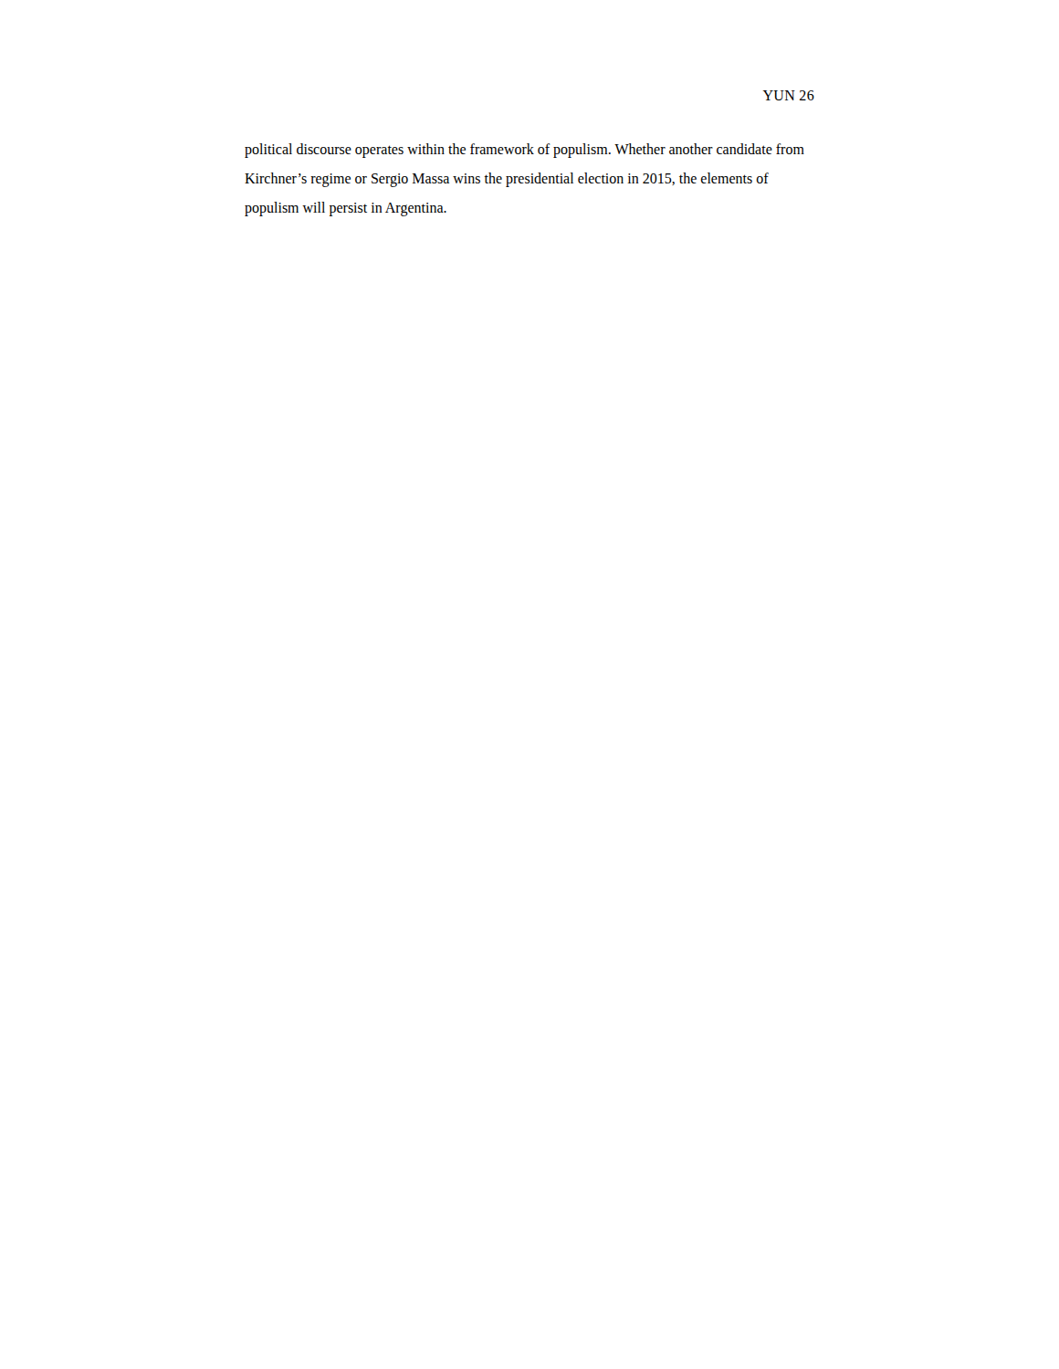YUN 26
political discourse operates within the framework of populism. Whether another candidate from Kirchner’s regime or Sergio Massa wins the presidential election in 2015, the elements of populism will persist in Argentina.